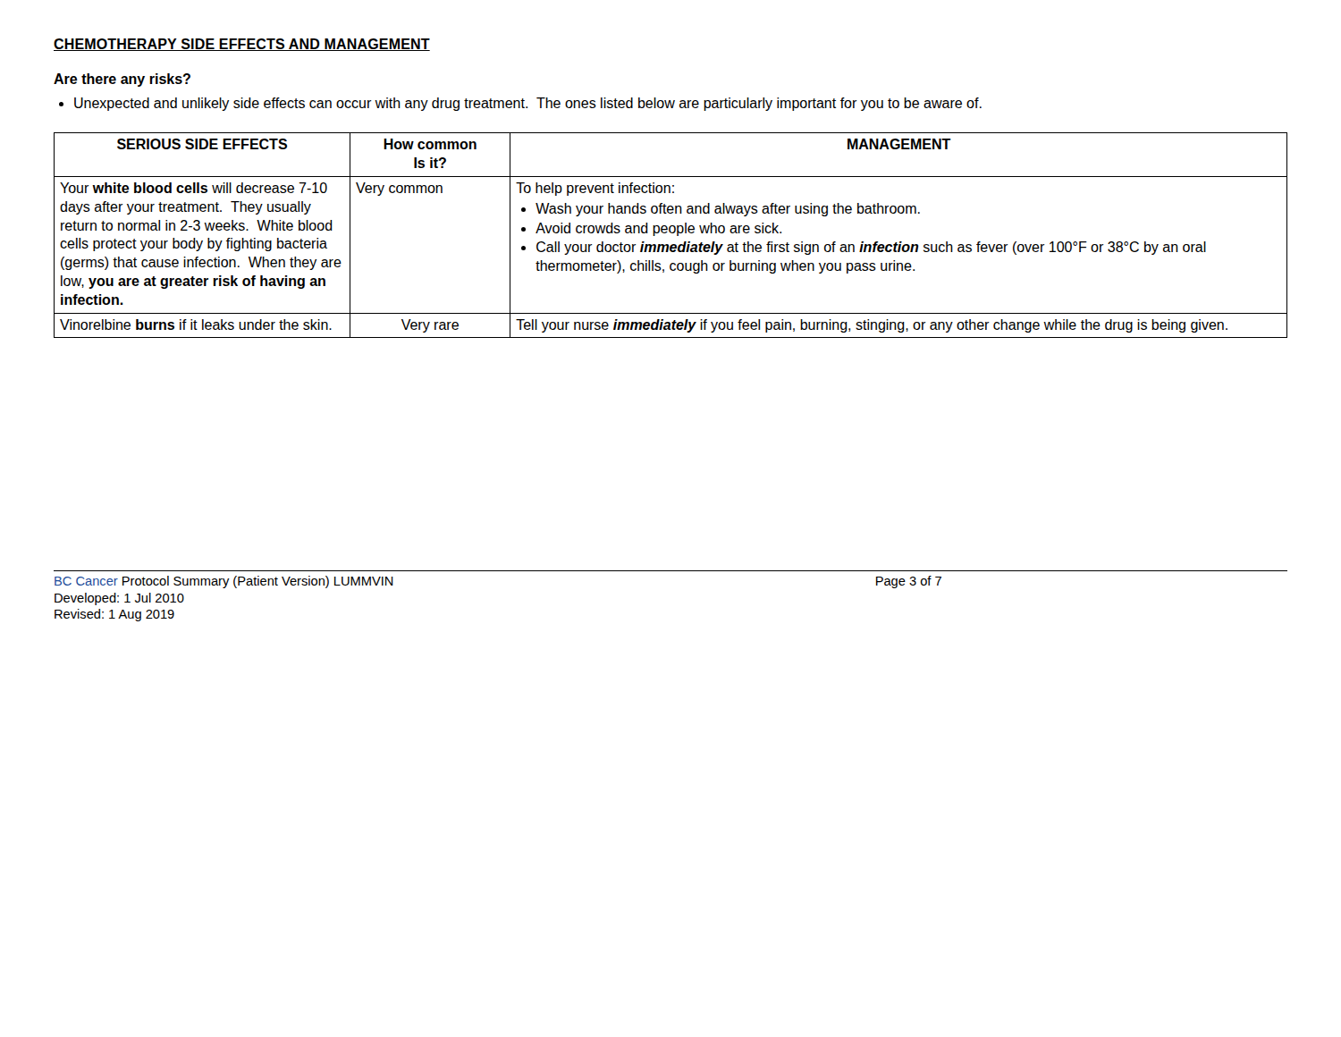CHEMOTHERAPY SIDE EFFECTS AND MANAGEMENT
Are there any risks?
Unexpected and unlikely side effects can occur with any drug treatment. The ones listed below are particularly important for you to be aware of.
| SERIOUS SIDE EFFECTS | How common Is it? | MANAGEMENT |
| --- | --- | --- |
| Your white blood cells will decrease 7-10 days after your treatment. They usually return to normal in 2-3 weeks. White blood cells protect your body by fighting bacteria (germs) that cause infection. When they are low, you are at greater risk of having an infection. | Very common | To help prevent infection: Wash your hands often and always after using the bathroom. Avoid crowds and people who are sick. Call your doctor immediately at the first sign of an infection such as fever (over 100°F or 38°C by an oral thermometer), chills, cough or burning when you pass urine. |
| Vinorelbine burns if it leaks under the skin. | Very rare | Tell your nurse immediately if you feel pain, burning, stinging, or any other change while the drug is being given. |
BC Cancer Protocol Summary (Patient Version) LUMMVIN
Page 3 of 7
Developed: 1 Jul 2010
Revised: 1 Aug 2019